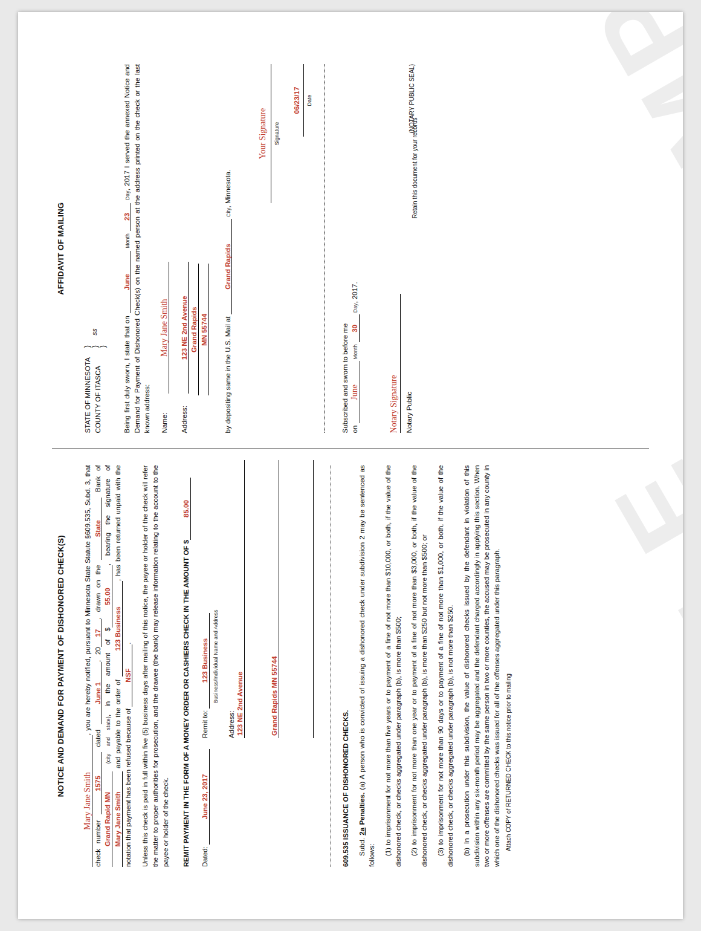Notice and Demand for Payment of Dishonored Check(s)
Mary Jane Smith, you are hereby notified, pursuant to Minnesota State Statute §609.535, Subd. 3, that check number 1575 dated June 1, 2017, drawn on the State Bank of Grand Rapid MN (city and state), in the amount of $55.00, bearing the signature of Mary Jane Smith and payable to the order of 123 Business, has been returned unpaid with the notation that payment has been refused because of NSF.
Unless this check is paid in full within five (5) business days after mailing of this notice, the payee or holder of the check will refer the matter to proper authorities for prosecution, and the drawee (the bank) may release information relating to the account to the payee or holder of the check.
REMIT PAYMENT IN THE FORM OF A MONEY ORDER OR CASHIERS CHECK IN THE AMOUNT OF $85.00
Dated: June 23, 2017
Remit to: 123 Business
Business/Individual Name and Address
Address: 123 NE 2nd Avenue
Grand Rapids MN 55744
609.535 ISSUANCE OF DISHONORED CHECKS.
Subd. 2a Penalties. (a) A person who is convicted of issuing a dishonored check under subdivision 2 may be sentenced as follows:
(1) to imprisonment for not more than five years or to payment of a fine of not more than $10,000, or both, if the value of the dishonored check, or checks aggregated under paragraph (b), is more than $500;
(2) to imprisonment for not more than one year or to payment of a fine of not more than $3,000, or both, if the value of the dishonored check, or checks aggregated under paragraph (b), is more than $250 but not more than $500; or
(3) to imprisonment for not more than 90 days or to payment of a fine of not more than $1,000, or both, if the value of the dishonored check, or checks aggregated under paragraph (b), is not more than $250.
(b) In a prosecution under this subdivision, the value of dishonored checks issued by the defendant in violation of this subdivision within any six-month period may be aggregated and the defendant charged accordingly in applying this section. When two or more offenses are committed by the same person in two or more counties, the accused may be prosecuted in any county in which one of the dishonored checks was issued for all of the offenses aggregated under this paragraph.
Attach COPY of RETURNED CHECK to this notice prior to mailing
SAMPLE
Affidavit of Mailing
STATE OF MINNESOTA
COUNTY OF ITASCA
) ) )
ss
Being first duly sworn, I state that on June Month 23 Day, 2017 I served the annexed Notice and Demand for Payment of Dishonored Check(s) on the named person at the address printed on the check or the last known address:
Name: Mary Jane Smith
Address: 123 NE 2nd Avenue
Grand Rapids
MN 55744
by depositing same in the U.S. Mail at Grand Rapids City, Minnesota.
Your Signature
Signature
06/23/17
Date
Subscribed and sworn to before me
on June Month 30 Day, 2017.
Notary Signature
Notary Public (NOTARY PUBLIC SEAL)
Retain this document for your records
SAMPLE